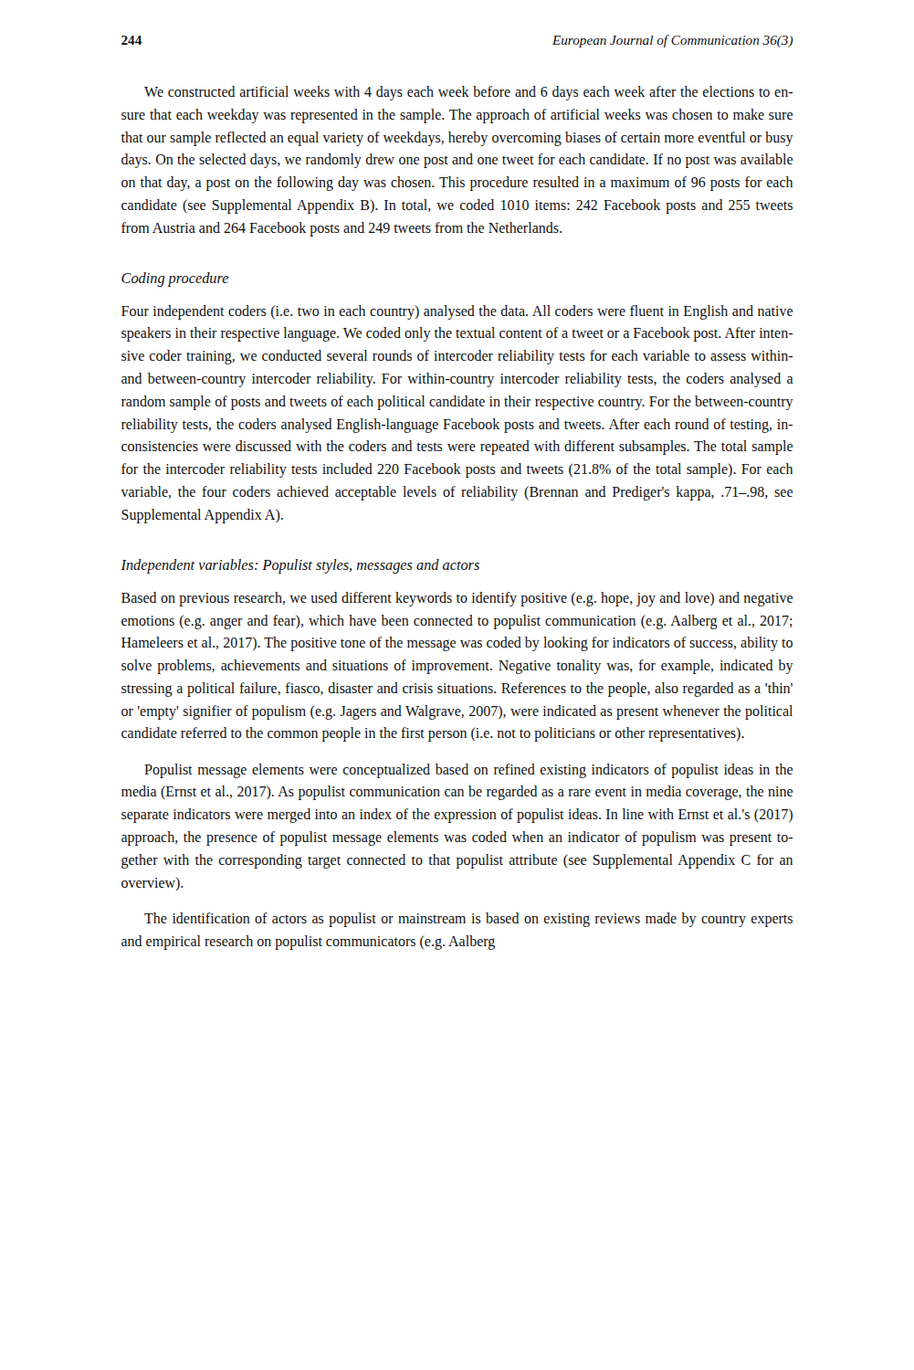244 European Journal of Communication 36(3)
We constructed artificial weeks with 4 days each week before and 6 days each week after the elections to ensure that each weekday was represented in the sample. The approach of artificial weeks was chosen to make sure that our sample reflected an equal variety of weekdays, hereby overcoming biases of certain more eventful or busy days. On the selected days, we randomly drew one post and one tweet for each candidate. If no post was available on that day, a post on the following day was chosen. This procedure resulted in a maximum of 96 posts for each candidate (see Supplemental Appendix B). In total, we coded 1010 items: 242 Facebook posts and 255 tweets from Austria and 264 Facebook posts and 249 tweets from the Netherlands.
Coding procedure
Four independent coders (i.e. two in each country) analysed the data. All coders were fluent in English and native speakers in their respective language. We coded only the textual content of a tweet or a Facebook post. After intensive coder training, we conducted several rounds of intercoder reliability tests for each variable to assess within- and between-country intercoder reliability. For within-country intercoder reliability tests, the coders analysed a random sample of posts and tweets of each political candidate in their respective country. For the between-country reliability tests, the coders analysed English-language Facebook posts and tweets. After each round of testing, inconsistencies were discussed with the coders and tests were repeated with different subsamples. The total sample for the intercoder reliability tests included 220 Facebook posts and tweets (21.8% of the total sample). For each variable, the four coders achieved acceptable levels of reliability (Brennan and Prediger's kappa, .71–.98, see Supplemental Appendix A).
Independent variables: Populist styles, messages and actors
Based on previous research, we used different keywords to identify positive (e.g. hope, joy and love) and negative emotions (e.g. anger and fear), which have been connected to populist communication (e.g. Aalberg et al., 2017; Hameleers et al., 2017). The positive tone of the message was coded by looking for indicators of success, ability to solve problems, achievements and situations of improvement. Negative tonality was, for example, indicated by stressing a political failure, fiasco, disaster and crisis situations. References to the people, also regarded as a 'thin' or 'empty' signifier of populism (e.g. Jagers and Walgrave, 2007), were indicated as present whenever the political candidate referred to the common people in the first person (i.e. not to politicians or other representatives).
Populist message elements were conceptualized based on refined existing indicators of populist ideas in the media (Ernst et al., 2017). As populist communication can be regarded as a rare event in media coverage, the nine separate indicators were merged into an index of the expression of populist ideas. In line with Ernst et al.'s (2017) approach, the presence of populist message elements was coded when an indicator of populism was present together with the corresponding target connected to that populist attribute (see Supplemental Appendix C for an overview).
The identification of actors as populist or mainstream is based on existing reviews made by country experts and empirical research on populist communicators (e.g. Aalberg